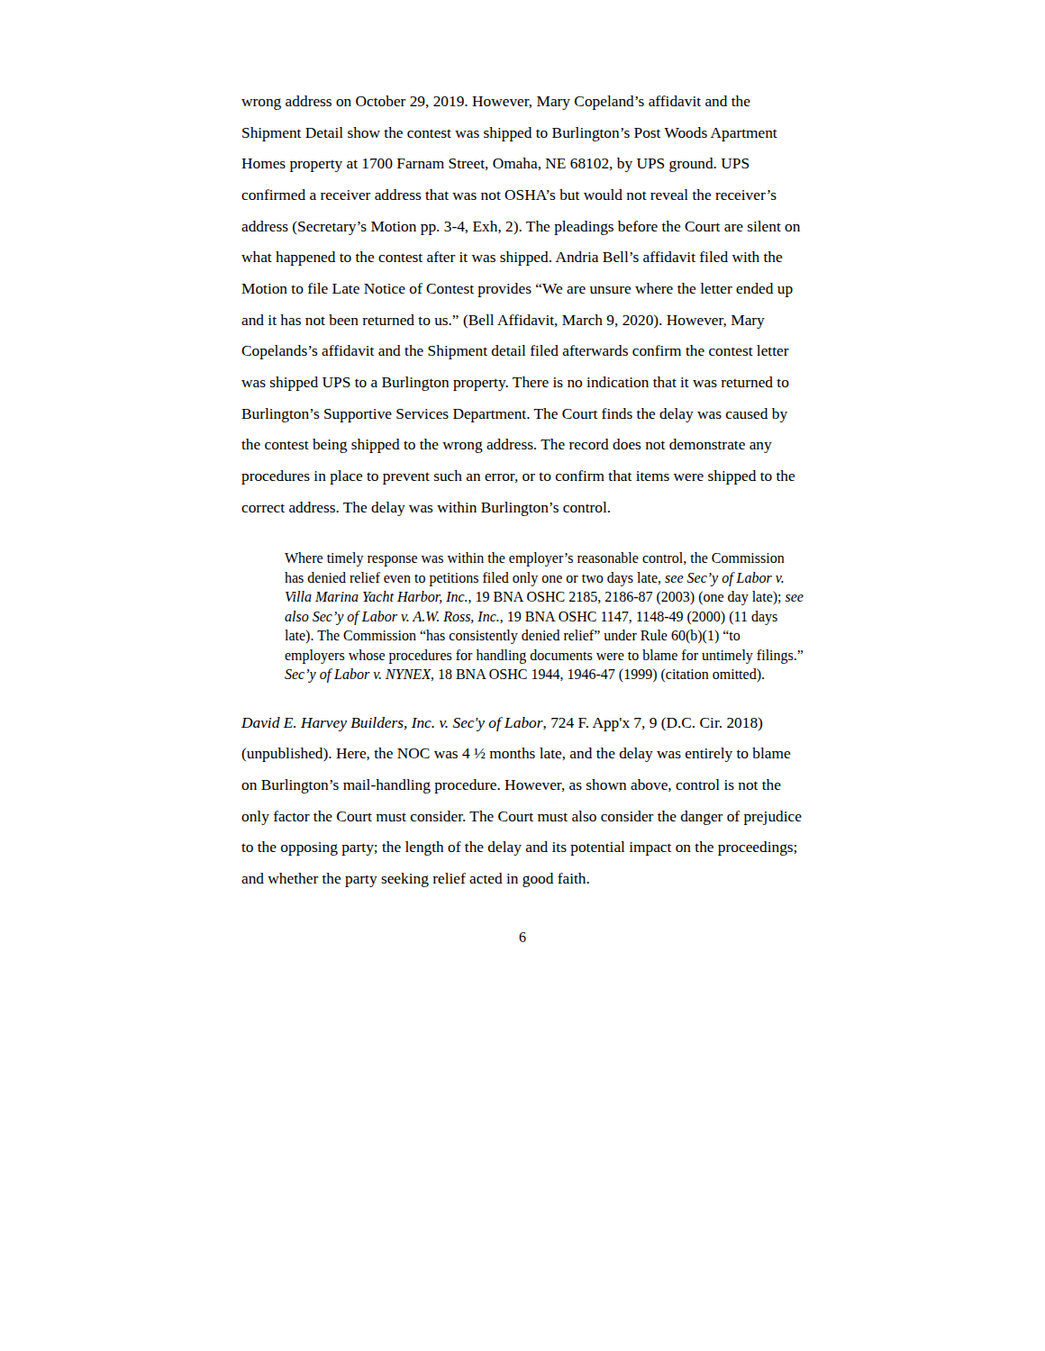wrong address on October 29, 2019. However, Mary Copeland’s affidavit and the Shipment Detail show the contest was shipped to Burlington’s Post Woods Apartment Homes property at 1700 Farnam Street, Omaha, NE 68102, by UPS ground. UPS confirmed a receiver address that was not OSHA’s but would not reveal the receiver’s address (Secretary’s Motion pp. 3-4, Exh, 2). The pleadings before the Court are silent on what happened to the contest after it was shipped. Andria Bell’s affidavit filed with the Motion to file Late Notice of Contest provides “We are unsure where the letter ended up and it has not been returned to us.” (Bell Affidavit, March 9, 2020). However, Mary Copelands’s affidavit and the Shipment detail filed afterwards confirm the contest letter was shipped UPS to a Burlington property. There is no indication that it was returned to Burlington’s Supportive Services Department. The Court finds the delay was caused by the contest being shipped to the wrong address. The record does not demonstrate any procedures in place to prevent such an error, or to confirm that items were shipped to the correct address. The delay was within Burlington’s control.
Where timely response was within the employer’s reasonable control, the Commission has denied relief even to petitions filed only one or two days late, see Sec’y of Labor v. Villa Marina Yacht Harbor, Inc., 19 BNA OSHC 2185, 2186-87 (2003) (one day late); see also Sec’y of Labor v. A.W. Ross, Inc., 19 BNA OSHC 1147, 1148-49 (2000) (11 days late). The Commission “has consistently denied relief” under Rule 60(b)(1) “to employers whose procedures for handling documents were to blame for untimely filings.” Sec’y of Labor v. NYNEX, 18 BNA OSHC 1944, 1946-47 (1999) (citation omitted).
David E. Harvey Builders, Inc. v. Sec'y of Labor, 724 F. App'x 7, 9 (D.C. Cir. 2018) (unpublished). Here, the NOC was 4 ½ months late, and the delay was entirely to blame on Burlington’s mail-handling procedure. However, as shown above, control is not the only factor the Court must consider. The Court must also consider the danger of prejudice to the opposing party; the length of the delay and its potential impact on the proceedings; and whether the party seeking relief acted in good faith.
6